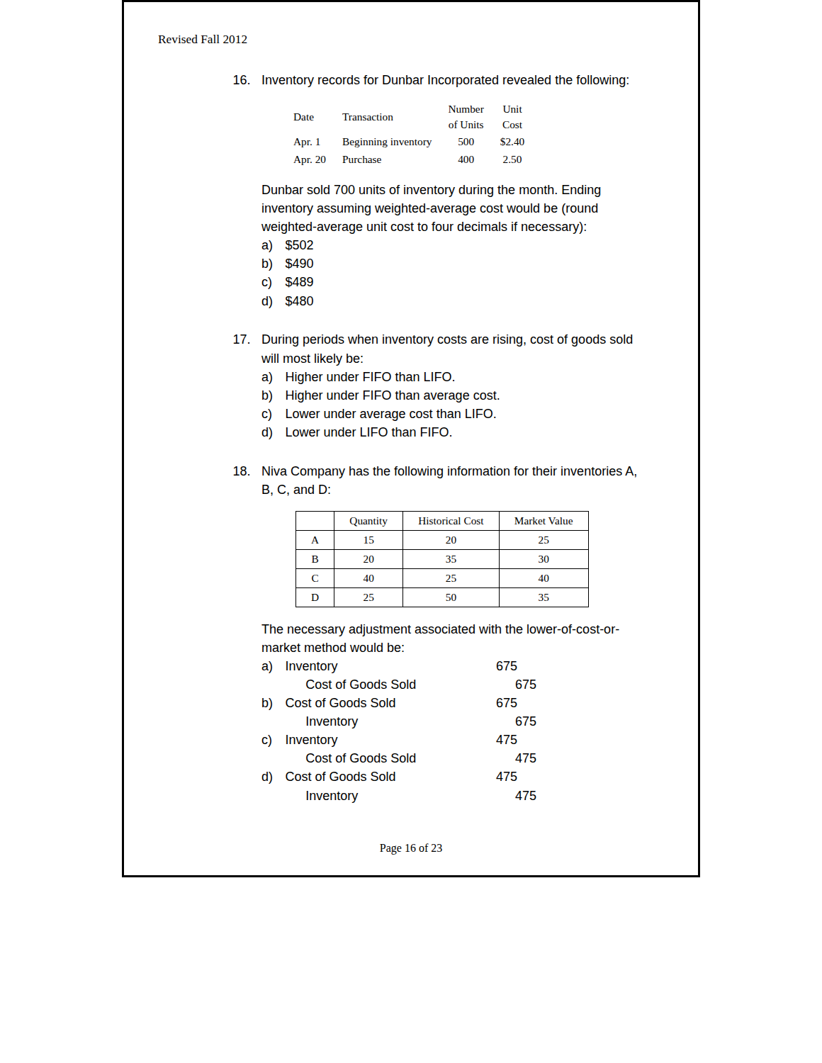Revised Fall 2012
16. Inventory records for Dunbar Incorporated revealed the following:
| Date | Transaction | Number of Units | Unit Cost |
| --- | --- | --- | --- |
| Apr. 1 | Beginning inventory | 500 | $2.40 |
| Apr. 20 | Purchase | 400 | 2.50 |
Dunbar sold 700 units of inventory during the month. Ending inventory assuming weighted-average cost would be (round weighted-average unit cost to four decimals if necessary):
a)$502
b)$490
c)$489
d)$480
17. During periods when inventory costs are rising, cost of goods sold will most likely be:
a) Higher under FIFO than LIFO.
b) Higher under FIFO than average cost.
c) Lower under average cost than LIFO.
d) Lower under LIFO than FIFO.
18. Niva Company has the following information for their inventories A, B, C, and D:
| | Quantity | Historical Cost | Market Value |
| --- | --- | --- | --- |
| A | 15 | 20 | 25 |
| B | 20 | 35 | 30 |
| C | 40 | 25 | 40 |
| D | 25 | 50 | 35 |
The necessary adjustment associated with the lower-of-cost-or-market method would be:
a)
Inventory
675
Cost of Goods Sold
675
b)
Cost of Goods Sold
675
Inventory
675
c)
Inventory
475
Cost of Goods Sold
475
d)
Cost of Goods Sold
475
Inventory
475
Page 16 of 23